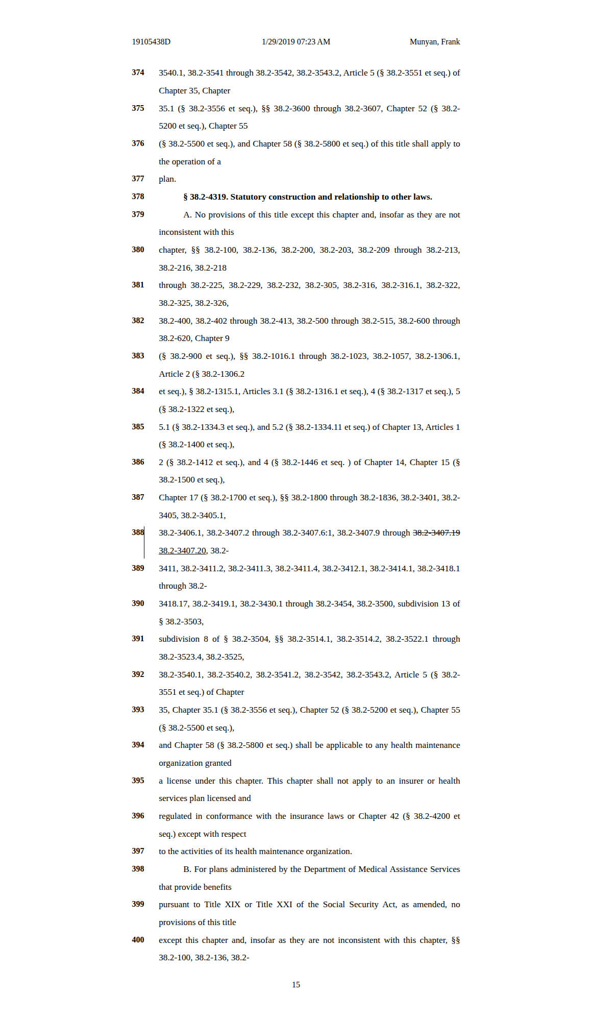19105438D
1/29/2019 07:23 AM
Munyan, Frank
| 374 | 3540.1, 38.2-3541 through 38.2-3542, 38.2-3543.2, Article 5 (§ 38.2-3551 et seq.) of Chapter 35, Chapter |
| 375 | 35.1 (§ 38.2-3556 et seq.), §§ 38.2-3600 through 38.2-3607, Chapter 52 (§ 38.2-5200 et seq.), Chapter 55 |
| 376 | (§ 38.2-5500 et seq.), and Chapter 58 (§ 38.2-5800 et seq.) of this title shall apply to the operation of a |
| 377 | plan. |
| 378 | § 38.2-4319. Statutory construction and relationship to other laws. |
| 379 | A. No provisions of this title except this chapter and, insofar as they are not inconsistent with this |
| 380 | chapter, §§ 38.2-100, 38.2-136, 38.2-200, 38.2-203, 38.2-209 through 38.2-213, 38.2-216, 38.2-218 |
| 381 | through 38.2-225, 38.2-229, 38.2-232, 38.2-305, 38.2-316, 38.2-316.1, 38.2-322, 38.2-325, 38.2-326, |
| 382 | 38.2-400, 38.2-402 through 38.2-413, 38.2-500 through 38.2-515, 38.2-600 through 38.2-620, Chapter 9 |
| 383 | (§ 38.2-900 et seq.), §§ 38.2-1016.1 through 38.2-1023, 38.2-1057, 38.2-1306.1, Article 2 (§ 38.2-1306.2 |
| 384 | et seq.), § 38.2-1315.1, Articles 3.1 (§ 38.2-1316.1 et seq.), 4 (§ 38.2-1317 et seq.), 5 (§ 38.2-1322 et seq.), |
| 385 | 5.1 (§ 38.2-1334.3 et seq.), and 5.2 (§ 38.2-1334.11 et seq.) of Chapter 13, Articles 1 (§ 38.2-1400 et seq.), |
| 386 | 2 (§ 38.2-1412 et seq.), and 4 (§ 38.2-1446 et seq. ) of Chapter 14, Chapter 15 (§ 38.2-1500 et seq.), |
| 387 | Chapter 17 (§ 38.2-1700 et seq.), §§ 38.2-1800 through 38.2-1836, 38.2-3401, 38.2-3405, 38.2-3405.1, |
| 388 | 38.2-3406.1, 38.2-3407.2 through 38.2-3407.6:1, 38.2-3407.9 through 38.2-3407.19 38.2-3407.20 , 38.2- |
| 389 | 3411, 38.2-3411.2, 38.2-3411.3, 38.2-3411.4, 38.2-3412.1, 38.2-3414.1, 38.2-3418.1 through 38.2- |
| 390 | 3418.17, 38.2-3419.1, 38.2-3430.1 through 38.2-3454, 38.2-3500, subdivision 13 of § 38.2-3503, |
| 391 | subdivision 8 of § 38.2-3504, §§ 38.2-3514.1, 38.2-3514.2, 38.2-3522.1 through 38.2-3523.4, 38.2-3525, |
| 392 | 38.2-3540.1, 38.2-3540.2, 38.2-3541.2, 38.2-3542, 38.2-3543.2, Article 5 (§ 38.2-3551 et seq.) of Chapter |
| 393 | 35, Chapter 35.1 (§ 38.2-3556 et seq.), Chapter 52 (§ 38.2-5200 et seq.), Chapter 55 (§ 38.2-5500 et seq.), |
| 394 | and Chapter 58 (§ 38.2-5800 et seq.) shall be applicable to any health maintenance organization granted |
| 395 | a license under this chapter. This chapter shall not apply to an insurer or health services plan licensed and |
| 396 | regulated in conformance with the insurance laws or Chapter 42 (§ 38.2-4200 et seq.) except with respect |
| 397 | to the activities of its health maintenance organization. |
| 398 | B. For plans administered by the Department of Medical Assistance Services that provide benefits |
| 399 | pursuant to Title XIX or Title XXI of the Social Security Act, as amended, no provisions of this title |
| 400 | except this chapter and, insofar as they are not inconsistent with this chapter, §§ 38.2-100, 38.2-136, 38.2- |
15